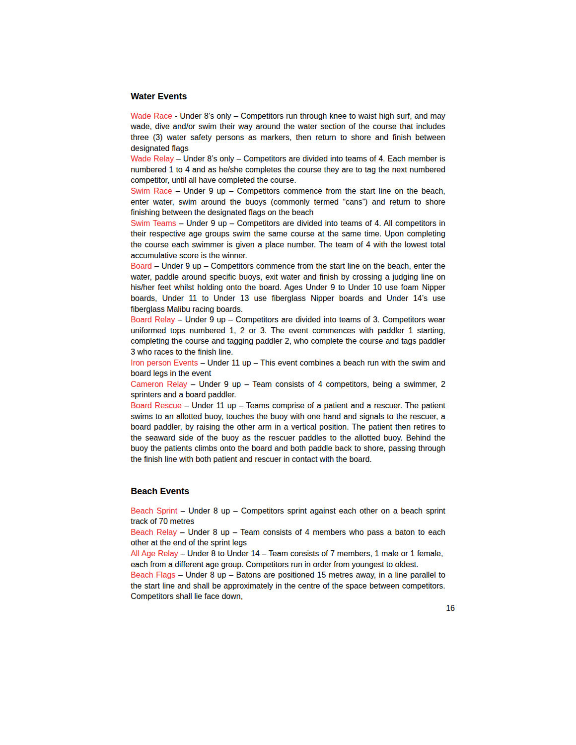Water Events
Wade Race - Under 8’s only – Competitors run through knee to waist high surf, and may wade, dive and/or swim their way around the water section of the course that includes three (3) water safety persons as markers, then return to shore and finish between designated flags
Wade Relay – Under 8’s only – Competitors are divided into teams of 4. Each member is numbered 1 to 4 and as he/she completes the course they are to tag the next numbered competitor, until all have completed the course.
Swim Race – Under 9 up – Competitors commence from the start line on the beach, enter water, swim around the buoys (commonly termed “cans”) and return to shore finishing between the designated flags on the beach
Swim Teams – Under 9 up – Competitors are divided into teams of 4. All competitors in their respective age groups swim the same course at the same time. Upon completing the course each swimmer is given a place number. The team of 4 with the lowest total accumulative score is the winner.
Board – Under 9 up – Competitors commence from the start line on the beach, enter the water, paddle around specific buoys, exit water and finish by crossing a judging line on his/her feet whilst holding onto the board. Ages Under 9 to Under 10 use foam Nipper boards, Under 11 to Under 13 use fiberglass Nipper boards and Under 14’s use fiberglass Malibu racing boards.
Board Relay – Under 9 up – Competitors are divided into teams of 3. Competitors wear uniformed tops numbered 1, 2 or 3. The event commences with paddler 1 starting, completing the course and tagging paddler 2, who complete the course and tags paddler 3 who races to the finish line.
Iron person Events – Under 11 up – This event combines a beach run with the swim and board legs in the event
Cameron Relay – Under 9 up – Team consists of 4 competitors, being a swimmer, 2 sprinters and a board paddler.
Board Rescue – Under 11 up – Teams comprise of a patient and a rescuer. The patient swims to an allotted buoy, touches the buoy with one hand and signals to the rescuer, a board paddler, by raising the other arm in a vertical position. The patient then retires to the seaward side of the buoy as the rescuer paddles to the allotted buoy. Behind the buoy the patients climbs onto the board and both paddle back to shore, passing through the finish line with both patient and rescuer in contact with the board.
Beach Events
Beach Sprint – Under 8 up – Competitors sprint against each other on a beach sprint track of 70 metres
Beach Relay – Under 8 up – Team consists of 4 members who pass a baton to each other at the end of the sprint legs
All Age Relay – Under 8 to Under 14 – Team consists of 7 members, 1 male or 1 female, each from a different age group. Competitors run in order from youngest to oldest.
Beach Flags – Under 8 up – Batons are positioned 15 metres away, in a line parallel to the start line and shall be approximately in the centre of the space between competitors. Competitors shall lie face down,
16